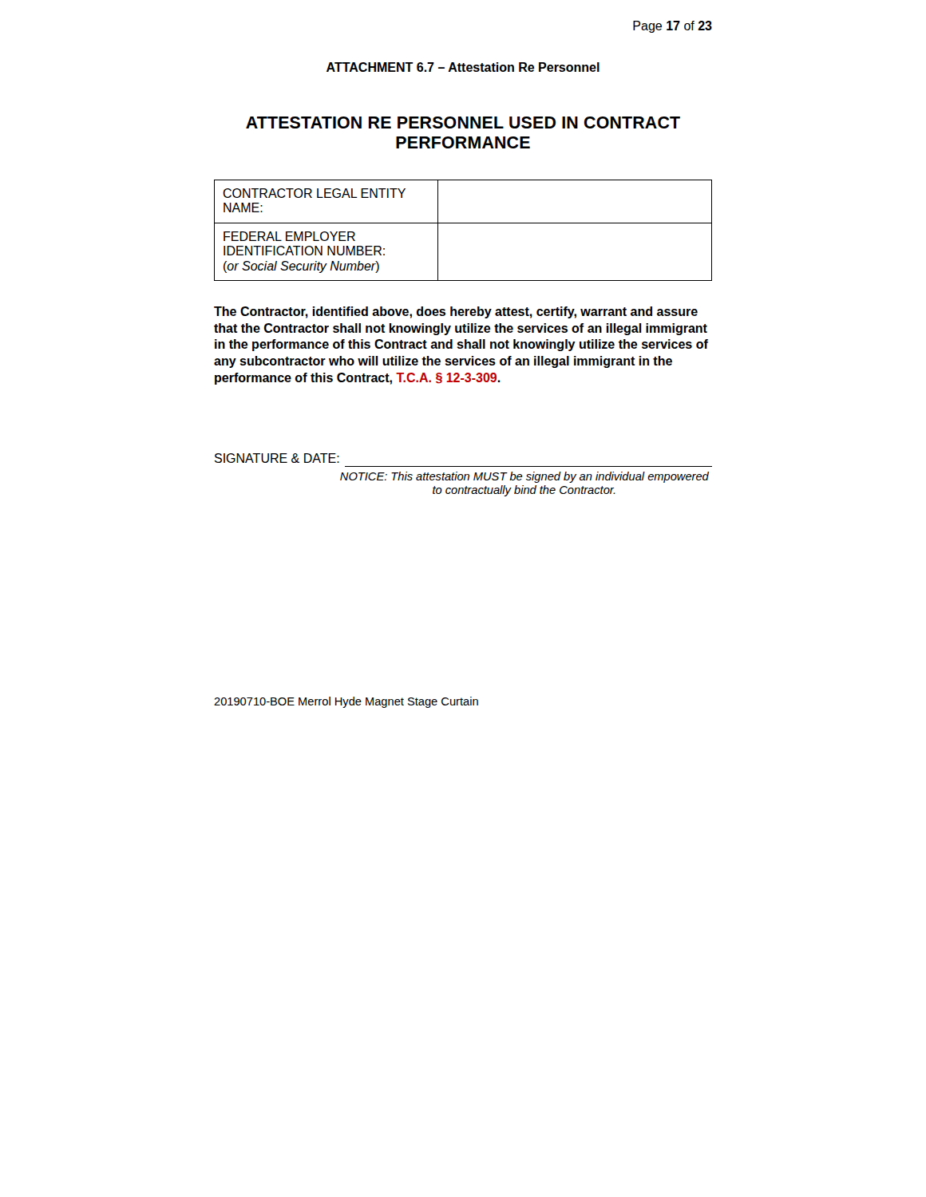Page 17 of 23
ATTACHMENT 6.7 – Attestation Re Personnel
ATTESTATION RE PERSONNEL USED IN CONTRACT PERFORMANCE
| CONTRACTOR LEGAL ENTITY NAME: | |
| FEDERAL EMPLOYER IDENTIFICATION NUMBER: ( or Social Security Number ) | |
The Contractor, identified above, does hereby attest, certify, warrant and assure that the Contractor shall not knowingly utilize the services of an illegal immigrant in the performance of this Contract and shall not knowingly utilize the services of any subcontractor who will utilize the services of an illegal immigrant in the performance of this Contract, T.C.A. § 12-3-309.
SIGNATURE & DATE:
NOTICE: This attestation MUST be signed by an individual empowered to contractually bind the Contractor.
20190710-BOE Merrol Hyde Magnet Stage Curtain